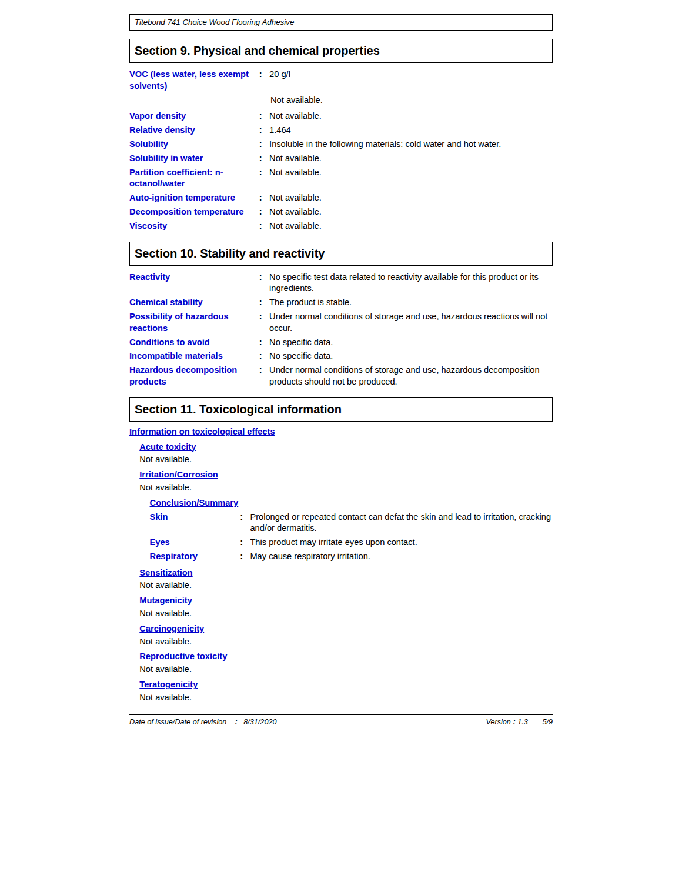Titebond 741 Choice Wood Flooring Adhesive
Section 9. Physical and chemical properties
| VOC (less water, less exempt solvents) | : | 20 g/l |
Not available.
| Vapor density | : | Not available. |
| Relative density | : | 1.464 |
| Solubility | : | Insoluble in the following materials: cold water and hot water. |
| Solubility in water | : | Not available. |
| Partition coefficient: n-octanol/water | : | Not available. |
| Auto-ignition temperature | : | Not available. |
| Decomposition temperature | : | Not available. |
| Viscosity | : | Not available. |
Section 10. Stability and reactivity
| Reactivity | : | No specific test data related to reactivity available for this product or its ingredients. |
| Chemical stability | : | The product is stable. |
| Possibility of hazardous reactions | : | Under normal conditions of storage and use, hazardous reactions will not occur. |
| Conditions to avoid | : | No specific data. |
| Incompatible materials | : | No specific data. |
| Hazardous decomposition products | : | Under normal conditions of storage and use, hazardous decomposition products should not be produced. |
Section 11. Toxicological information
Information on toxicological effects
Acute toxicity
Not available.
Irritation/Corrosion
Not available.
Conclusion/Summary
| Skin | : | Prolonged or repeated contact can defat the skin and lead to irritation, cracking and/or dermatitis. |
| Eyes | : | This product may irritate eyes upon contact. |
| Respiratory | : | May cause respiratory irritation. |
Sensitization
Not available.
Mutagenicity
Not available.
Carcinogenicity
Not available.
Reproductive toxicity
Not available.
Teratogenicity
Not available.
Date of issue/Date of revision : 8/31/2020
Version : 1.3 5/9